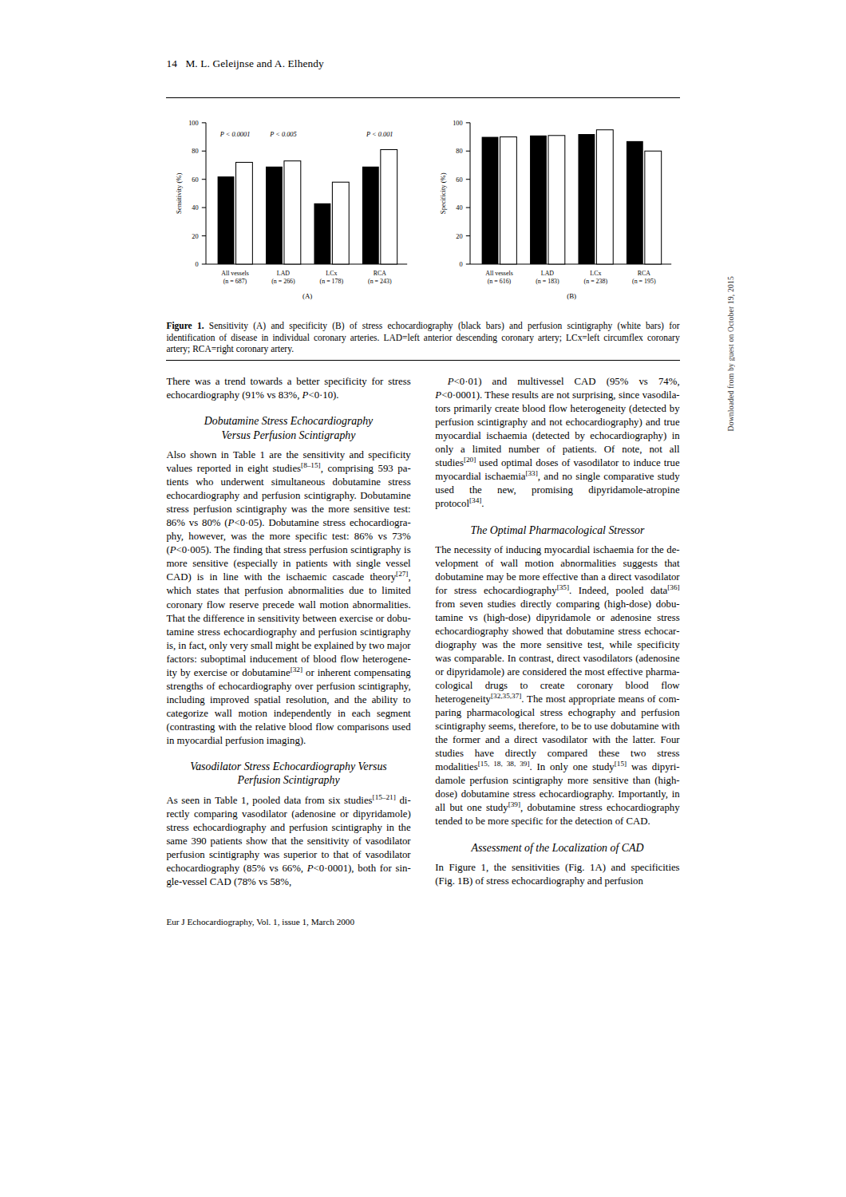14 M. L. Geleijnse and A. Elhendy
0 20 40 60 80 100 Sensitivity (%) P < 0.0001 P < 0.005 P < 0.001 All vessels (n = 687) LAD (n = 266) LCx (n = 178) RCA (n = 243) (A)
0 20 40 60 80 100 Specificity (%) All vessels (n = 616) LAD (n = 183) LCx (n = 238) RCA (n = 195) (B)
Figure 1. Sensitivity (A) and specificity (B) of stress echocardiography (black bars) and perfusion scintigraphy (white bars) for identification of disease in individual coronary arteries. LAD=left anterior descending coronary artery; LCx=left circumflex coronary artery; RCA=right coronary artery.
There was a trend towards a better specificity for stress echocardiography (91% vs 83%, P<0·10).
Dobutamine Stress Echocardiography
Versus Perfusion Scintigraphy
Also shown in Table 1 are the sensitivity and specificity values reported in eight studies[8–15], comprising 593 patients who underwent simultaneous dobutamine stress echocardiography and perfusion scintigraphy. Dobutamine stress perfusion scintigraphy was the more sensitive test: 86% vs 80% (P<0·05). Dobutamine stress echocardiography, however, was the more specific test: 86% vs 73% (P<0·005). The finding that stress perfusion scintigraphy is more sensitive (especially in patients with single vessel CAD) is in line with the ischaemic cascade theory[27], which states that perfusion abnormalities due to limited coronary flow reserve precede wall motion abnormalities. That the difference in sensitivity between exercise or dobutamine stress echocardiography and perfusion scintigraphy is, in fact, only very small might be explained by two major factors: suboptimal inducement of blood flow heterogeneity by exercise or dobutamine[32] or inherent compensating strengths of echocardiography over perfusion scintigraphy, including improved spatial resolution, and the ability to categorize wall motion independently in each segment (contrasting with the relative blood flow comparisons used in myocardial perfusion imaging).
Vasodilator Stress Echocardiography Versus
Perfusion Scintigraphy
As seen in Table 1, pooled data from six studies[15–21] directly comparing vasodilator (adenosine or dipyridamole) stress echocardiography and perfusion scintigraphy in the same 390 patients show that the sensitivity of vasodilator perfusion scintigraphy was superior to that of vasodilator echocardiography (85% vs 66%, P<0·0001), both for single-vessel CAD (78% vs 58%,
P<0·01) and multivessel CAD (95% vs 74%, P<0·0001). These results are not surprising, since vasodilators primarily create blood flow heterogeneity (detected by perfusion scintigraphy and not echocardiography) and true myocardial ischaemia (detected by echocardiography) in only a limited number of patients. Of note, not all studies[20] used optimal doses of vasodilator to induce true myocardial ischaemia[33], and no single comparative study used the new, promising dipyridamole-atropine protocol[34].
The Optimal Pharmacological Stressor
The necessity of inducing myocardial ischaemia for the development of wall motion abnormalities suggests that dobutamine may be more effective than a direct vasodilator for stress echocardiography[35]. Indeed, pooled data[36] from seven studies directly comparing (high-dose) dobutamine vs (high-dose) dipyridamole or adenosine stress echocardiography showed that dobutamine stress echocardiography was the more sensitive test, while specificity was comparable. In contrast, direct vasodilators (adenosine or dipyridamole) are considered the most effective pharmacological drugs to create coronary blood flow heterogeneity[32,35,37]. The most appropriate means of comparing pharmacological stress echography and perfusion scintigraphy seems, therefore, to be to use dobutamine with the former and a direct vasodilator with the latter. Four studies have directly compared these two stress modalities[15, 18, 38, 39]. In only one study[15] was dipyridamole perfusion scintigraphy more sensitive than (high-dose) dobutamine stress echocardiography. Importantly, in all but one study[39], dobutamine stress echocardiography tended to be more specific for the detection of CAD.
Assessment of the Localization of CAD
In Figure 1, the sensitivities (Fig. 1A) and specificities (Fig. 1B) of stress echocardiography and perfusion
Eur J Echocardiography, Vol. 1, issue 1, March 2000
Downloaded from by guest on October 19, 2015